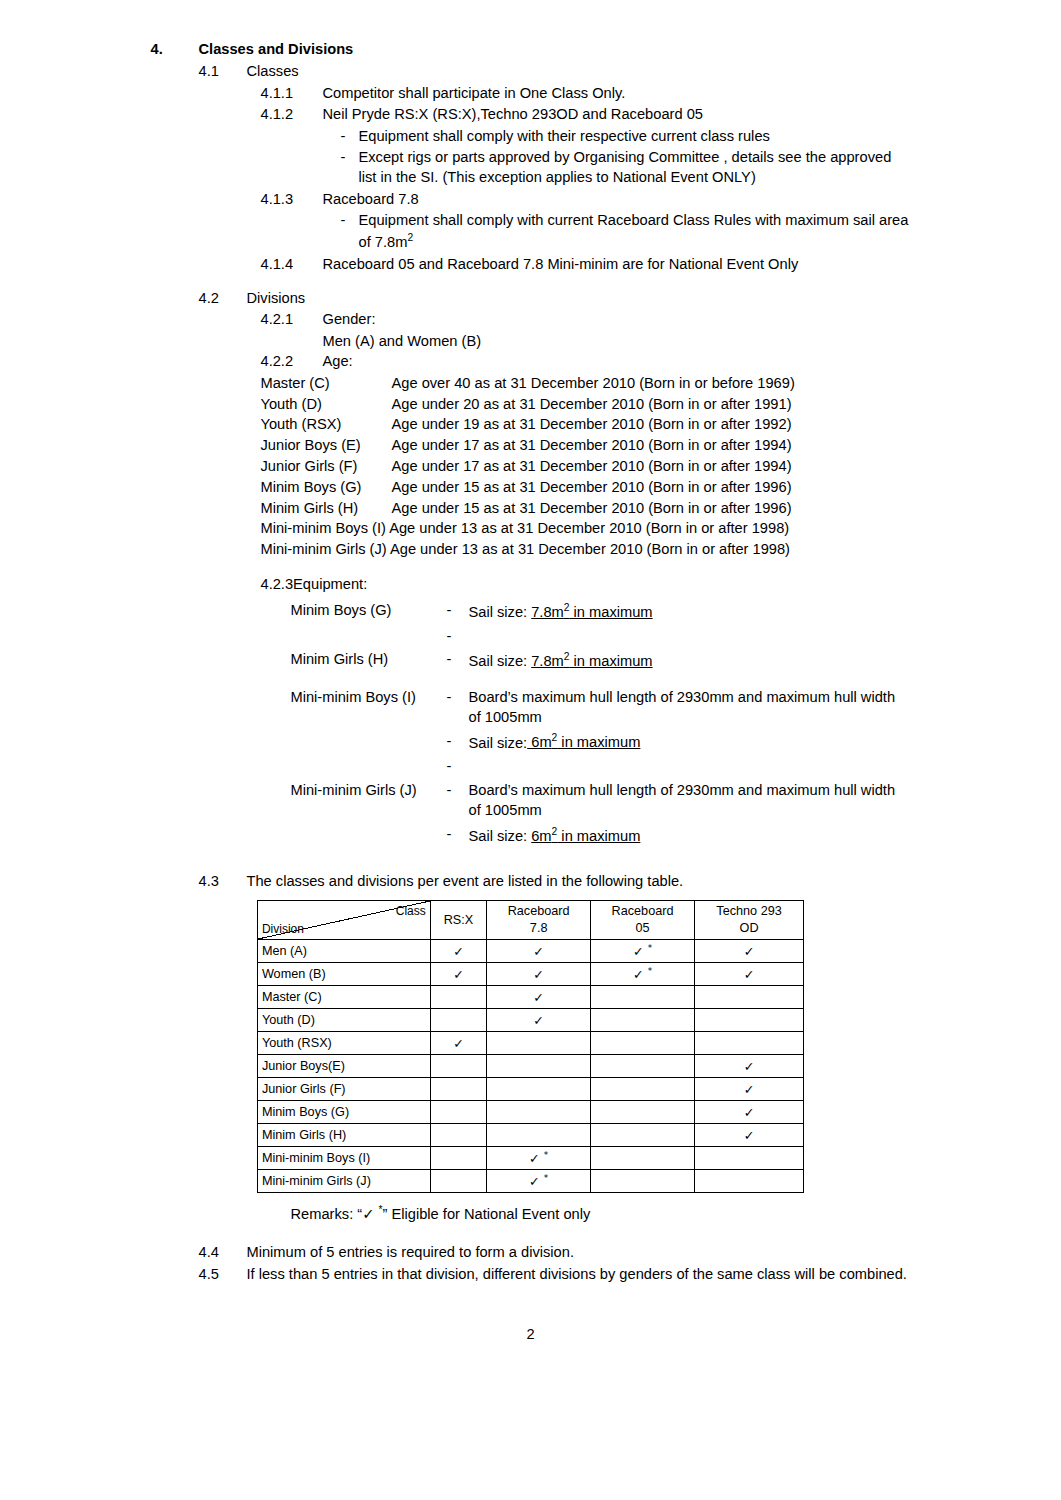4.
Classes and Divisions
4.1
Classes
4.1.1
Competitor shall participate in One Class Only.
4.1.2
Neil Pryde RS:X (RS:X),Techno 293OD and Raceboard 05
Equipment shall comply with their respective current class rules
Except rigs or parts approved by Organising Committee , details see the approved list in the SI. (This exception applies to National Event ONLY)
4.1.3
Raceboard 7.8
Equipment shall comply with current Raceboard Class Rules with maximum sail area of 7.8m2
4.1.4
Raceboard 05 and Raceboard 7.8 Mini-minim are for National Event Only
4.2
Divisions
4.2.1
Gender:
Men (A) and Women (B)
4.2.2
Age:
| Master (C) | Age over 40 as at 31 December 2010 (Born in or before 1969) |
| Youth (D) | Age under 20 as at 31 December 2010 (Born in or after 1991) |
| Youth (RSX) | Age under 19 as at 31 December 2010 (Born in or after 1992) |
| Junior Boys (E) | Age under 17 as at 31 December 2010 (Born in or after 1994) |
| Junior Girls (F) | Age under 17 as at 31 December 2010 (Born in or after 1994) |
| Minim Boys (G) | Age under 15 as at 31 December 2010 (Born in or after 1996) |
| Minim Girls (H) | Age under 15 as at 31 December 2010 (Born in or after 1996) |
| Mini-minim Boys (I) Age under 13 as at 31 December 2010 (Born in or after 1998) |
| Mini-minim Girls (J) Age under 13 as at 31 December 2010 (Born in or after 1998) |
4.2.3Equipment:
| Minim Boys (G) | - | Sail size: 7.8m 2 in maximum |
| | - | |
| Minim Girls (H) | - | Sail size: 7.8m 2 in maximum |
| Mini-minim Boys (I) | - | Board’s maximum hull length of 2930mm and maximum hull width of 1005mm |
| | - | Sail size: 6m 2 in maximum |
| | - | |
| Mini-minim Girls (J) | - | Board’s maximum hull length of 2930mm and maximum hull width of 1005mm |
| | - | Sail size: 6m 2 in maximum |
4.3
The classes and divisions per event are listed in the following table.
| Class Division | RS:X | Raceboard 7.8 | Raceboard 05 | Techno 293 OD |
| --- | --- | --- | --- | --- |
| Men (A) | ✓ | ✓ | ✓ * | ✓ |
| Women (B) | ✓ | ✓ | ✓ * | ✓ |
| Master (C) | | ✓ | | |
| Youth (D) | | ✓ | | |
| Youth (RSX) | ✓ | | | |
| Junior Boys(E) | | | | ✓ |
| Junior Girls (F) | | | | ✓ |
| Minim Boys (G) | | | | ✓ |
| Minim Girls (H) | | | | ✓ |
| Mini-minim Boys (I) | | ✓ * | | |
| Mini-minim Girls (J) | | ✓ * | | |
Remarks: “✓ *” Eligible for National Event only
4.4
Minimum of 5 entries is required to form a division.
4.5
If less than 5 entries in that division, different divisions by genders of the same class will be combined.
2